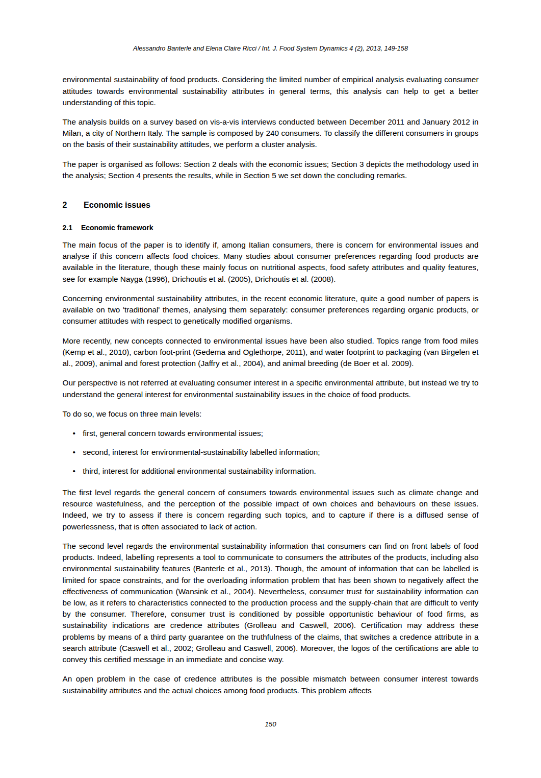Alessandro Banterle and Elena Claire Ricci / Int. J. Food System Dynamics 4 (2), 2013, 149-158
environmental sustainability of food products. Considering the limited number of empirical analysis evaluating consumer attitudes towards environmental sustainability attributes in general terms, this analysis can help to get a better understanding of this topic.
The analysis builds on a survey based on vis-a-vis interviews conducted between December 2011 and January 2012 in Milan, a city of Northern Italy. The sample is composed by 240 consumers. To classify the different consumers in groups on the basis of their sustainability attitudes, we perform a cluster analysis.
The paper is organised as follows: Section 2 deals with the economic issues; Section 3 depicts the methodology used in the analysis; Section 4 presents the results, while in Section 5 we set down the concluding remarks.
2 Economic issues
2.1 Economic framework
The main focus of the paper is to identify if, among Italian consumers, there is concern for environmental issues and analyse if this concern affects food choices. Many studies about consumer preferences regarding food products are available in the literature, though these mainly focus on nutritional aspects, food safety attributes and quality features, see for example Nayga (1996), Drichoutis et al. (2005), Drichoutis et al. (2008).
Concerning environmental sustainability attributes, in the recent economic literature, quite a good number of papers is available on two 'traditional' themes, analysing them separately: consumer preferences regarding organic products, or consumer attitudes with respect to genetically modified organisms.
More recently, new concepts connected to environmental issues have been also studied. Topics range from food miles (Kemp et al., 2010), carbon foot-print (Gedema and Oglethorpe, 2011), and water footprint to packaging (van Birgelen et al., 2009), animal and forest protection (Jaffry et al., 2004), and animal breeding (de Boer et al. 2009).
Our perspective is not referred at evaluating consumer interest in a specific environmental attribute, but instead we try to understand the general interest for environmental sustainability issues in the choice of food products.
To do so, we focus on three main levels:
first, general concern towards environmental issues;
second, interest for environmental-sustainability labelled information;
third, interest for additional environmental sustainability information.
The first level regards the general concern of consumers towards environmental issues such as climate change and resource wastefulness, and the perception of the possible impact of own choices and behaviours on these issues. Indeed, we try to assess if there is concern regarding such topics, and to capture if there is a diffused sense of powerlessness, that is often associated to lack of action.
The second level regards the environmental sustainability information that consumers can find on front labels of food products. Indeed, labelling represents a tool to communicate to consumers the attributes of the products, including also environmental sustainability features (Banterle et al., 2013). Though, the amount of information that can be labelled is limited for space constraints, and for the overloading information problem that has been shown to negatively affect the effectiveness of communication (Wansink et al., 2004). Nevertheless, consumer trust for sustainability information can be low, as it refers to characteristics connected to the production process and the supply-chain that are difficult to verify by the consumer. Therefore, consumer trust is conditioned by possible opportunistic behaviour of food firms, as sustainability indications are credence attributes (Grolleau and Caswell, 2006). Certification may address these problems by means of a third party guarantee on the truthfulness of the claims, that switches a credence attribute in a search attribute (Caswell et al., 2002; Grolleau and Caswell, 2006). Moreover, the logos of the certifications are able to convey this certified message in an immediate and concise way.
An open problem in the case of credence attributes is the possible mismatch between consumer interest towards sustainability attributes and the actual choices among food products. This problem affects
150